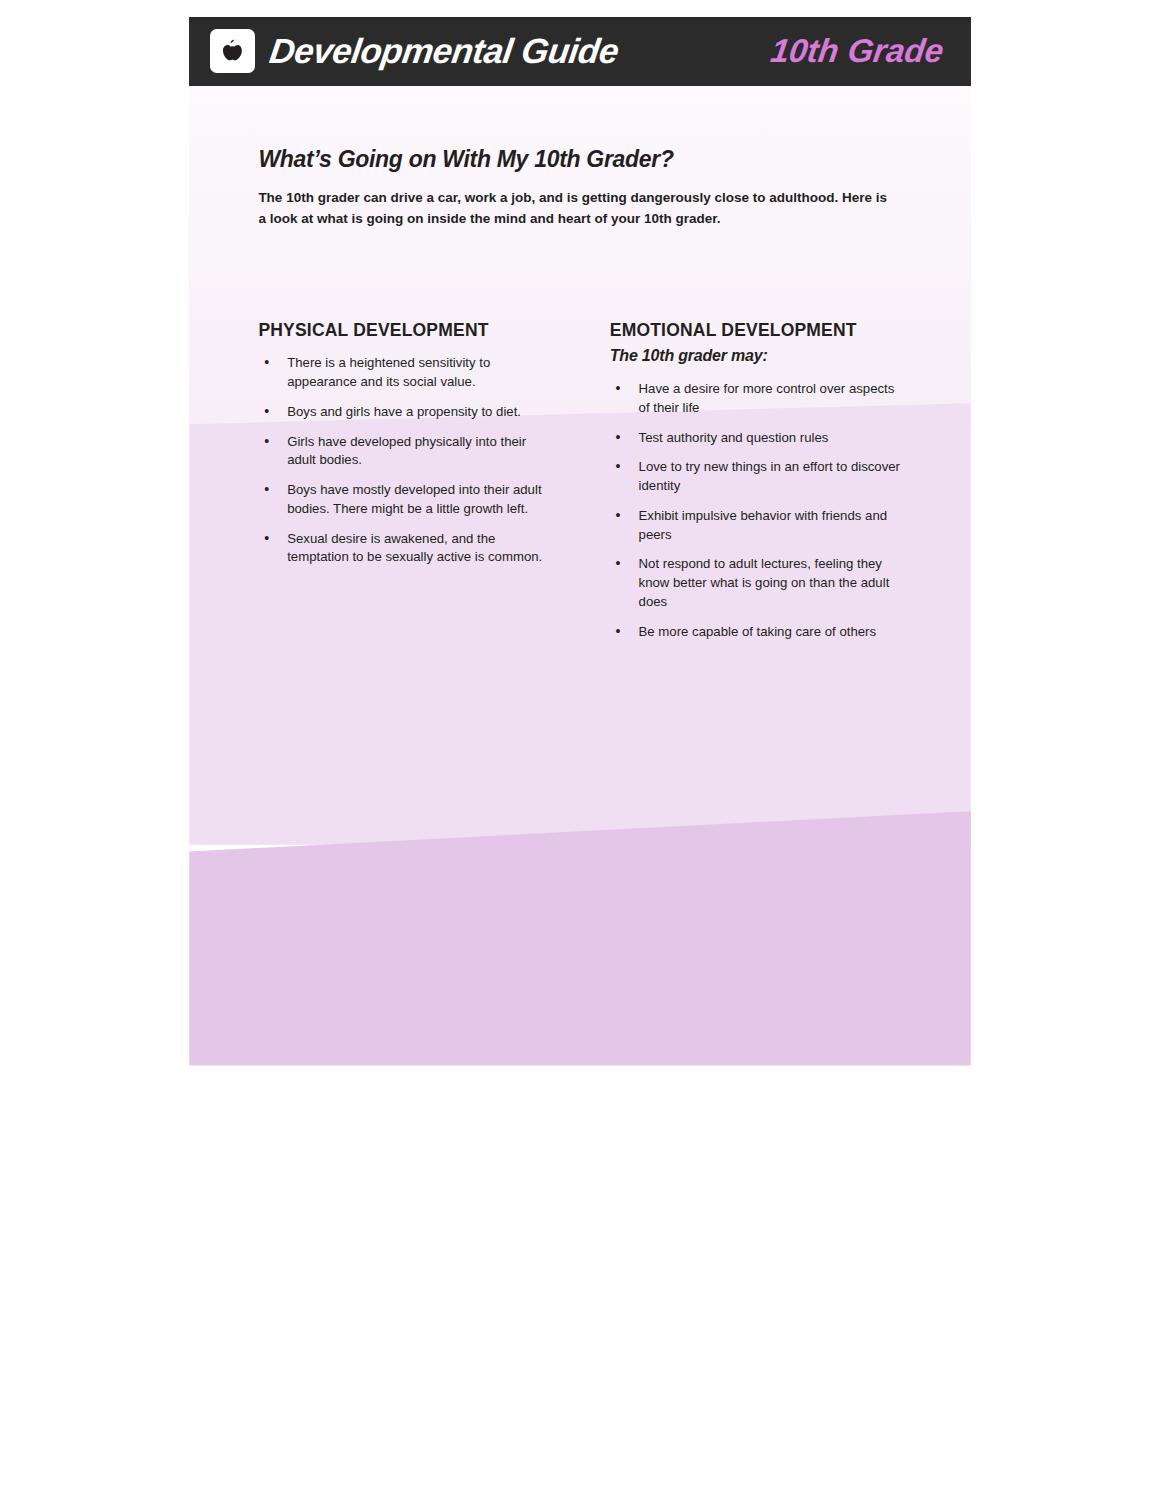Developmental Guide
10th Grade
What’s Going on With My 10th Grader?
The 10th grader can drive a car, work a job, and is getting dangerously close to adulthood. Here is a look at what is going on inside the mind and heart of your 10th grader.
Physical Development
There is a heightened sensitivity to appearance and its social value.
Boys and girls have a propensity to diet.
Girls have developed physically into their adult bodies.
Boys have mostly developed into their adult bodies. There might be a little growth left.
Sexual desire is awakened, and the temptation to be sexually active is common.
Emotional Development
The 10th grader may:
Have a desire for more control over aspects of their life
Test authority and question rules
Love to try new things in an effort to discover identity
Exhibit impulsive behavior with friends and peers
Not respond to adult lectures, feeling they know better what is going on than the adult does
Be more capable of taking care of others